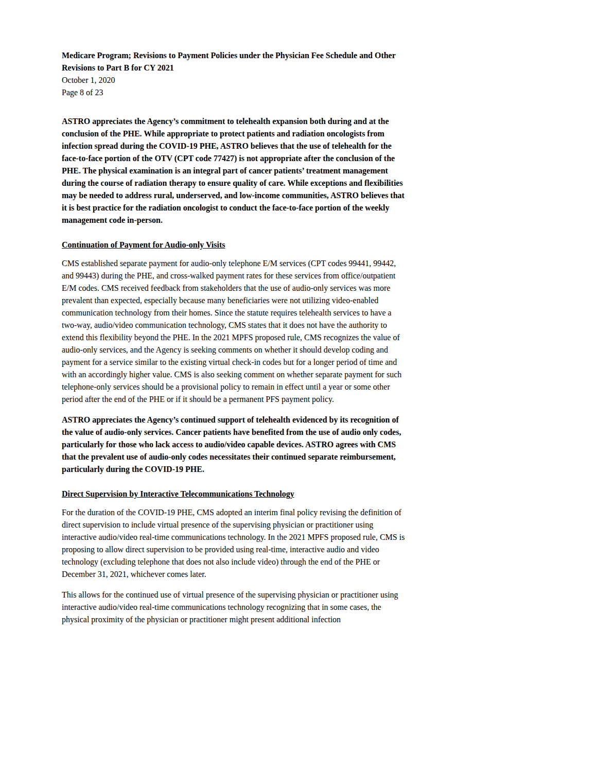Medicare Program; Revisions to Payment Policies under the Physician Fee Schedule and Other Revisions to Part B for CY 2021
October 1, 2020
Page 8 of 23
ASTRO appreciates the Agency’s commitment to telehealth expansion both during and at the conclusion of the PHE. While appropriate to protect patients and radiation oncologists from infection spread during the COVID-19 PHE, ASTRO believes that the use of telehealth for the face-to-face portion of the OTV (CPT code 77427) is not appropriate after the conclusion of the PHE. The physical examination is an integral part of cancer patients’ treatment management during the course of radiation therapy to ensure quality of care. While exceptions and flexibilities may be needed to address rural, underserved, and low-income communities, ASTRO believes that it is best practice for the radiation oncologist to conduct the face-to-face portion of the weekly management code in-person.
Continuation of Payment for Audio-only Visits
CMS established separate payment for audio-only telephone E/M services (CPT codes 99441, 99442, and 99443) during the PHE, and cross-walked payment rates for these services from office/outpatient E/M codes. CMS received feedback from stakeholders that the use of audio-only services was more prevalent than expected, especially because many beneficiaries were not utilizing video-enabled communication technology from their homes. Since the statute requires telehealth services to have a two-way, audio/video communication technology, CMS states that it does not have the authority to extend this flexibility beyond the PHE. In the 2021 MPFS proposed rule, CMS recognizes the value of audio-only services, and the Agency is seeking comments on whether it should develop coding and payment for a service similar to the existing virtual check-in codes but for a longer period of time and with an accordingly higher value. CMS is also seeking comment on whether separate payment for such telephone-only services should be a provisional policy to remain in effect until a year or some other period after the end of the PHE or if it should be a permanent PFS payment policy.
ASTRO appreciates the Agency’s continued support of telehealth evidenced by its recognition of the value of audio-only services. Cancer patients have benefited from the use of audio only codes, particularly for those who lack access to audio/video capable devices. ASTRO agrees with CMS that the prevalent use of audio-only codes necessitates their continued separate reimbursement, particularly during the COVID-19 PHE.
Direct Supervision by Interactive Telecommunications Technology
For the duration of the COVID-19 PHE, CMS adopted an interim final policy revising the definition of direct supervision to include virtual presence of the supervising physician or practitioner using interactive audio/video real-time communications technology. In the 2021 MPFS proposed rule, CMS is proposing to allow direct supervision to be provided using real-time, interactive audio and video technology (excluding telephone that does not also include video) through the end of the PHE or December 31, 2021, whichever comes later.
This allows for the continued use of virtual presence of the supervising physician or practitioner using interactive audio/video real-time communications technology recognizing that in some cases, the physical proximity of the physician or practitioner might present additional infection